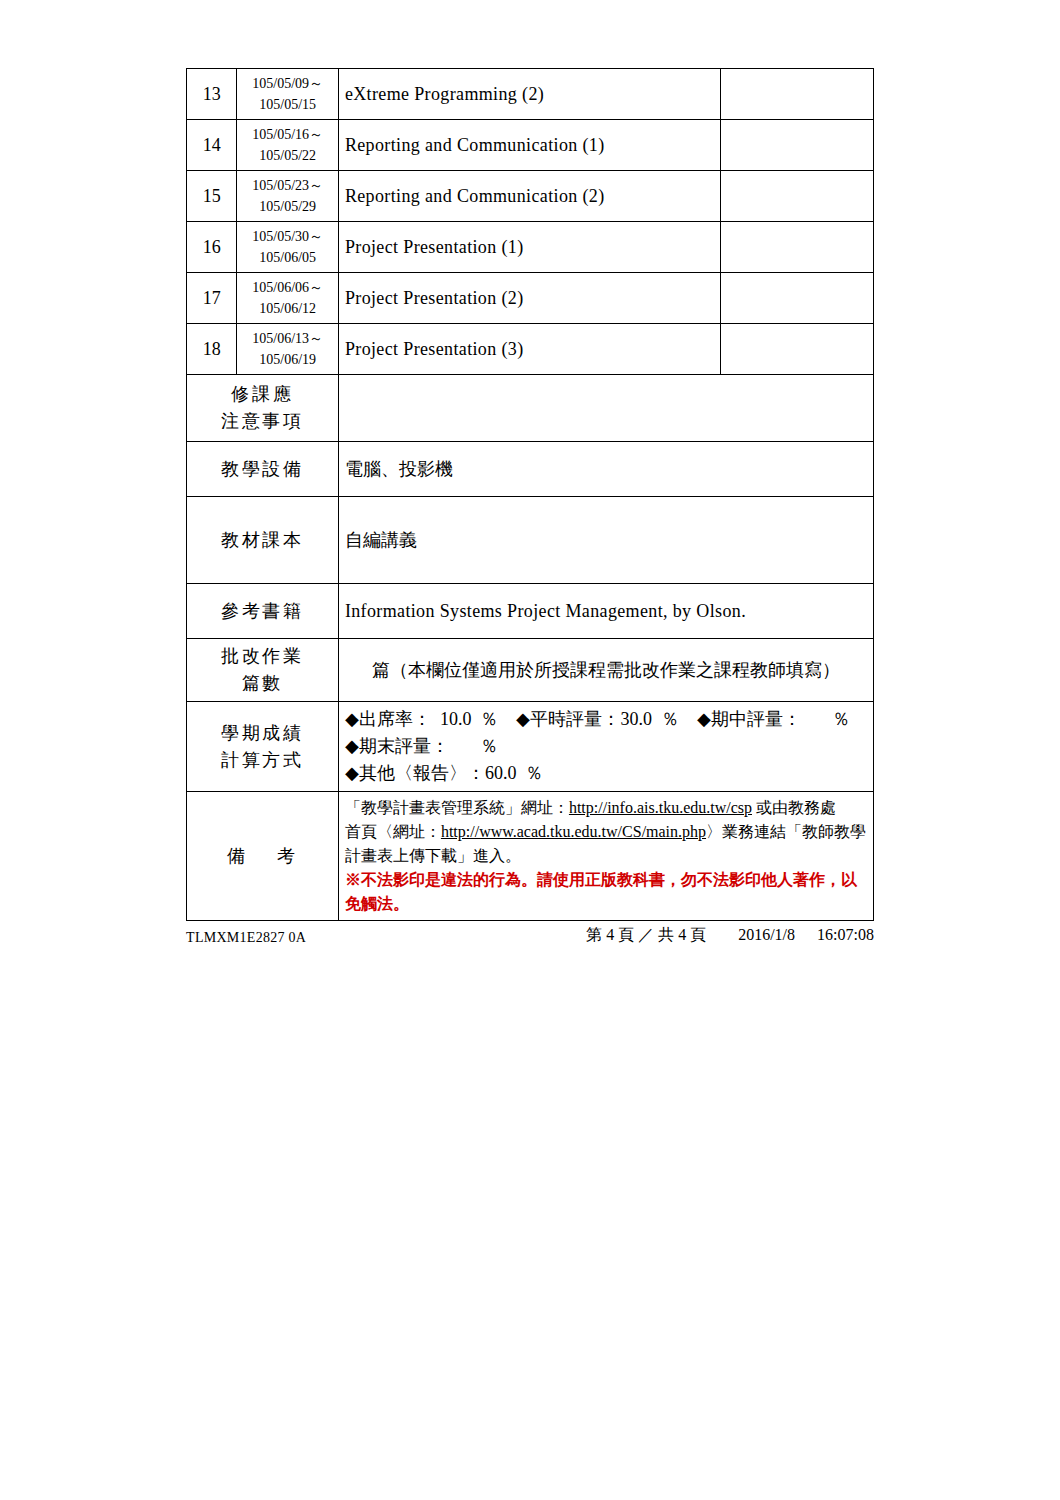| 13 | 105/05/09～ 105/05/15 | eXtreme Programming (2) | |
| 14 | 105/05/16～ 105/05/22 | Reporting and Communication (1) | |
| 15 | 105/05/23～ 105/05/29 | Reporting and Communication (2) | |
| 16 | 105/05/30～ 105/06/05 | Project Presentation (1) | |
| 17 | 105/06/06～ 105/06/12 | Project Presentation (2) | |
| 18 | 105/06/13～ 105/06/19 | Project Presentation (3) | |
| 修課應 注意事項 | |
| 教學設備 | 電腦、投影機 |
| 教材課本 | 自編講義 |
| 參考書籍 | Information Systems Project Management, by Olson. |
| 批改作業 篇數 | 篇（本欄位僅適用於所授課程需批改作業之課程教師填寫） |
| 學期成績 計算方式 | ◆ 出席率： 10.0 ％ ◆ 平時評量：30.0 ％ ◆ 期中評量： ％ ◆ 期末評量： ％ ◆ 其他〈報告〉：60.0 ％ |
| 備 考 | 「教學計畫表管理系統」網址： http://info.ais.tku.edu.tw/csp 或由教務處 首頁〈網址： http://www.acad.tku.edu.tw/CS/main.php 〉業務連結「教師教學 計畫表上傳下載」進入。 ※不法影印是違法的行為。請使用正版教科書，勿不法影印他人著作，以免觸法。 |
TLMXM1E2827 0A
第 4 頁 ／ 共 4 頁 2016/1/8 16:07:08